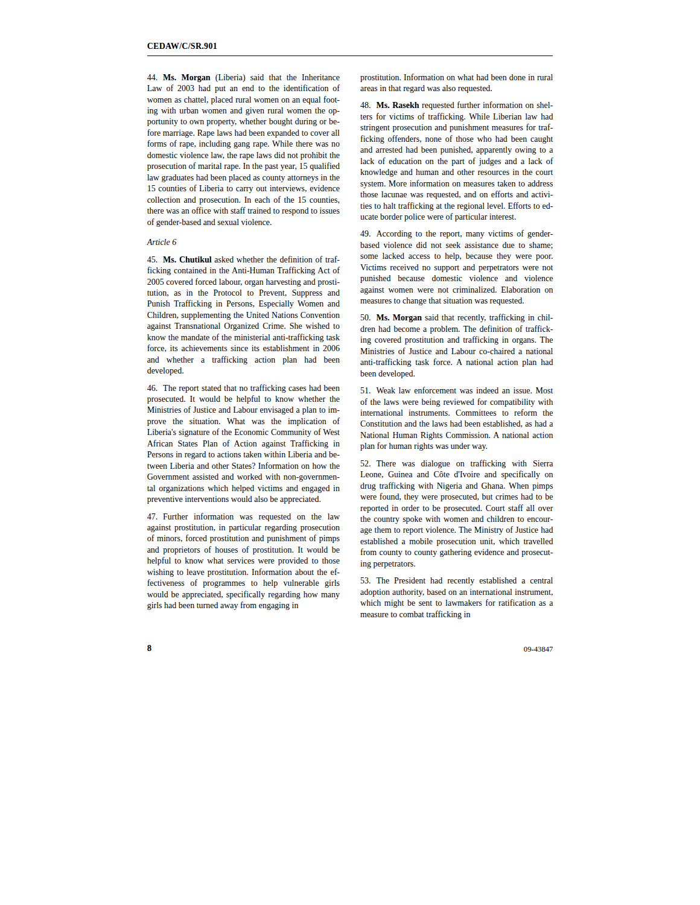CEDAW/C/SR.901
44. Ms. Morgan (Liberia) said that the Inheritance Law of 2003 had put an end to the identification of women as chattel, placed rural women on an equal footing with urban women and given rural women the opportunity to own property, whether bought during or before marriage. Rape laws had been expanded to cover all forms of rape, including gang rape. While there was no domestic violence law, the rape laws did not prohibit the prosecution of marital rape. In the past year, 15 qualified law graduates had been placed as county attorneys in the 15 counties of Liberia to carry out interviews, evidence collection and prosecution. In each of the 15 counties, there was an office with staff trained to respond to issues of gender-based and sexual violence.
Article 6
45. Ms. Chutikul asked whether the definition of trafficking contained in the Anti-Human Trafficking Act of 2005 covered forced labour, organ harvesting and prostitution, as in the Protocol to Prevent, Suppress and Punish Trafficking in Persons, Especially Women and Children, supplementing the United Nations Convention against Transnational Organized Crime. She wished to know the mandate of the ministerial anti-trafficking task force, its achievements since its establishment in 2006 and whether a trafficking action plan had been developed.
46. The report stated that no trafficking cases had been prosecuted. It would be helpful to know whether the Ministries of Justice and Labour envisaged a plan to improve the situation. What was the implication of Liberia's signature of the Economic Community of West African States Plan of Action against Trafficking in Persons in regard to actions taken within Liberia and between Liberia and other States? Information on how the Government assisted and worked with non-governmental organizations which helped victims and engaged in preventive interventions would also be appreciated.
47. Further information was requested on the law against prostitution, in particular regarding prosecution of minors, forced prostitution and punishment of pimps and proprietors of houses of prostitution. It would be helpful to know what services were provided to those wishing to leave prostitution. Information about the effectiveness of programmes to help vulnerable girls would be appreciated, specifically regarding how many girls had been turned away from engaging in
prostitution. Information on what had been done in rural areas in that regard was also requested.
48. Ms. Rasekh requested further information on shelters for victims of trafficking. While Liberian law had stringent prosecution and punishment measures for trafficking offenders, none of those who had been caught and arrested had been punished, apparently owing to a lack of education on the part of judges and a lack of knowledge and human and other resources in the court system. More information on measures taken to address those lacunae was requested, and on efforts and activities to halt trafficking at the regional level. Efforts to educate border police were of particular interest.
49. According to the report, many victims of gender-based violence did not seek assistance due to shame; some lacked access to help, because they were poor. Victims received no support and perpetrators were not punished because domestic violence and violence against women were not criminalized. Elaboration on measures to change that situation was requested.
50. Ms. Morgan said that recently, trafficking in children had become a problem. The definition of trafficking covered prostitution and trafficking in organs. The Ministries of Justice and Labour co-chaired a national anti-trafficking task force. A national action plan had been developed.
51. Weak law enforcement was indeed an issue. Most of the laws were being reviewed for compatibility with international instruments. Committees to reform the Constitution and the laws had been established, as had a National Human Rights Commission. A national action plan for human rights was under way.
52. There was dialogue on trafficking with Sierra Leone, Guinea and Côte d'Ivoire and specifically on drug trafficking with Nigeria and Ghana. When pimps were found, they were prosecuted, but crimes had to be reported in order to be prosecuted. Court staff all over the country spoke with women and children to encourage them to report violence. The Ministry of Justice had established a mobile prosecution unit, which travelled from county to county gathering evidence and prosecuting perpetrators.
53. The President had recently established a central adoption authority, based on an international instrument, which might be sent to lawmakers for ratification as a measure to combat trafficking in
8
09-43847